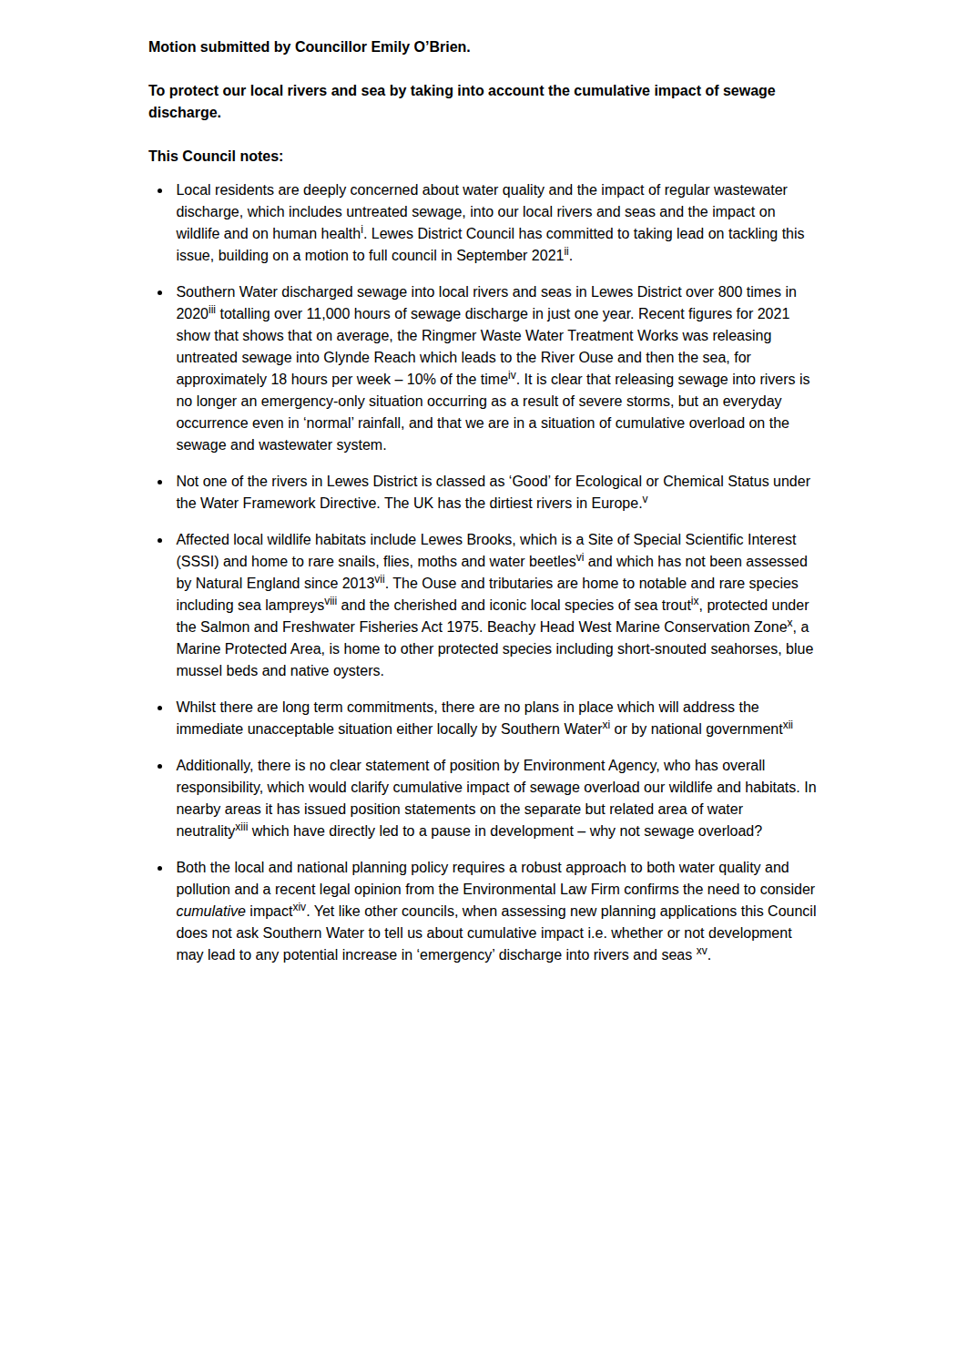Motion submitted by Councillor Emily O’Brien.
To protect our local rivers and sea by taking into account the cumulative impact of sewage discharge.
This Council notes:
Local residents are deeply concerned about water quality and the impact of regular wastewater discharge, which includes untreated sewage, into our local rivers and seas and the impact on wildlife and on human healthi. Lewes District Council has committed to taking lead on tackling this issue, building on a motion to full council in September 2021ii.
Southern Water discharged sewage into local rivers and seas in Lewes District over 800 times in 2020iii totalling over 11,000 hours of sewage discharge in just one year. Recent figures for 2021 show that shows that on average, the Ringmer Waste Water Treatment Works was releasing untreated sewage into Glynde Reach which leads to the River Ouse and then the sea, for approximately 18 hours per week – 10% of the timeiv. It is clear that releasing sewage into rivers is no longer an emergency-only situation occurring as a result of severe storms, but an everyday occurrence even in ‘normal’ rainfall, and that we are in a situation of cumulative overload on the sewage and wastewater system.
Not one of the rivers in Lewes District is classed as ‘Good’ for Ecological or Chemical Status under the Water Framework Directive. The UK has the dirtiest rivers in Europe.v
Affected local wildlife habitats include Lewes Brooks, which is a Site of Special Scientific Interest (SSSI) and home to rare snails, flies, moths and water beetlesvi and which has not been assessed by Natural England since 2013vii. The Ouse and tributaries are home to notable and rare species including sea lampreysviii and the cherished and iconic local species of sea troutix, protected under the Salmon and Freshwater Fisheries Act 1975. Beachy Head West Marine Conservation Zonex, a Marine Protected Area, is home to other protected species including short-snouted seahorses, blue mussel beds and native oysters.
Whilst there are long term commitments, there are no plans in place which will address the immediate unacceptable situation either locally by Southern Waterxi or by national governmentxii
Additionally, there is no clear statement of position by Environment Agency, who has overall responsibility, which would clarify cumulative impact of sewage overload our wildlife and habitats. In nearby areas it has issued position statements on the separate but related area of water neutralityxiii which have directly led to a pause in development – why not sewage overload?
Both the local and national planning policy requires a robust approach to both water quality and pollution and a recent legal opinion from the Environmental Law Firm confirms the need to consider cumulative impactxiv. Yet like other councils, when assessing new planning applications this Council does not ask Southern Water to tell us about cumulative impact i.e. whether or not development may lead to any potential increase in ‘emergency’ discharge into rivers and seas xv.